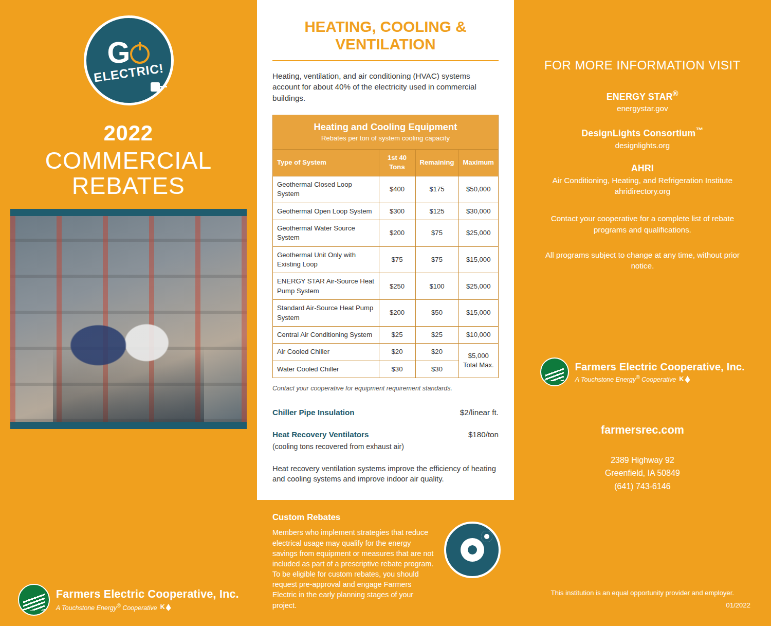G ELECTRIC!
2022
COMMERCIAL
REBATES
®
Farmers Electric Cooperative, Inc.
A Touchstone Energy® Cooperative K
HEATING, COOLING &
VENTILATION
Heating, ventilation, and air conditioning (HVAC) systems account for about 40% of the electricity used in commercial buildings.
Heating and Cooling Equipment Rebates per ton of system cooling capacity
| Type of System | 1st 40 Tons | Remaining | Maximum |
| --- | --- | --- | --- |
| Geothermal Closed Loop System | $400 | $175 | $50,000 |
| Geothermal Open Loop System | $300 | $125 | $30,000 |
| Geothermal Water Source System | $200 | $75 | $25,000 |
| Geothermal Unit Only with Existing Loop | $75 | $75 | $15,000 |
| ENERGY STAR Air-Source Heat Pump System | $250 | $100 | $25,000 |
| Standard Air-Source Heat Pump System | $200 | $50 | $15,000 |
| Central Air Conditioning System | $25 | $25 | $10,000 |
| Air Cooled Chiller | $20 | $20 | $5,000 Total Max. |
| Water Cooled Chiller | $30 | $30 |
Contact your cooperative for equipment requirement standards.
Chiller Pipe Insulation $2/linear ft.
Heat Recovery Ventilators $180/ton
(cooling tons recovered from exhaust air)
Heat recovery ventilation systems improve the efficiency of heating and cooling systems and improve indoor air quality.
Custom Rebates
Members who implement strategies that reduce electrical usage may qualify for the energy savings from equipment or measures that are not included as part of a prescriptive rebate program. To be eligible for custom rebates, you should request pre-approval and engage Farmers Electric in the early planning stages of your project.
FOR MORE INFORMATION VISIT
ENERGY STAR®
energystar.gov
DesignLights Consortium™
designlights.org
AHRI
Air Conditioning, Heating, and Refrigeration Institute
ahridirectory.org
Contact your cooperative for a complete list of rebate programs and qualifications.
All programs subject to change at any time, without prior notice.
®
Farmers Electric Cooperative, Inc.
A Touchstone Energy® Cooperative K
farmersrec.com
2389 Highway 92
Greenfield, IA 50849
(641) 743-6146
This institution is an equal opportunity provider and employer.
01/2022